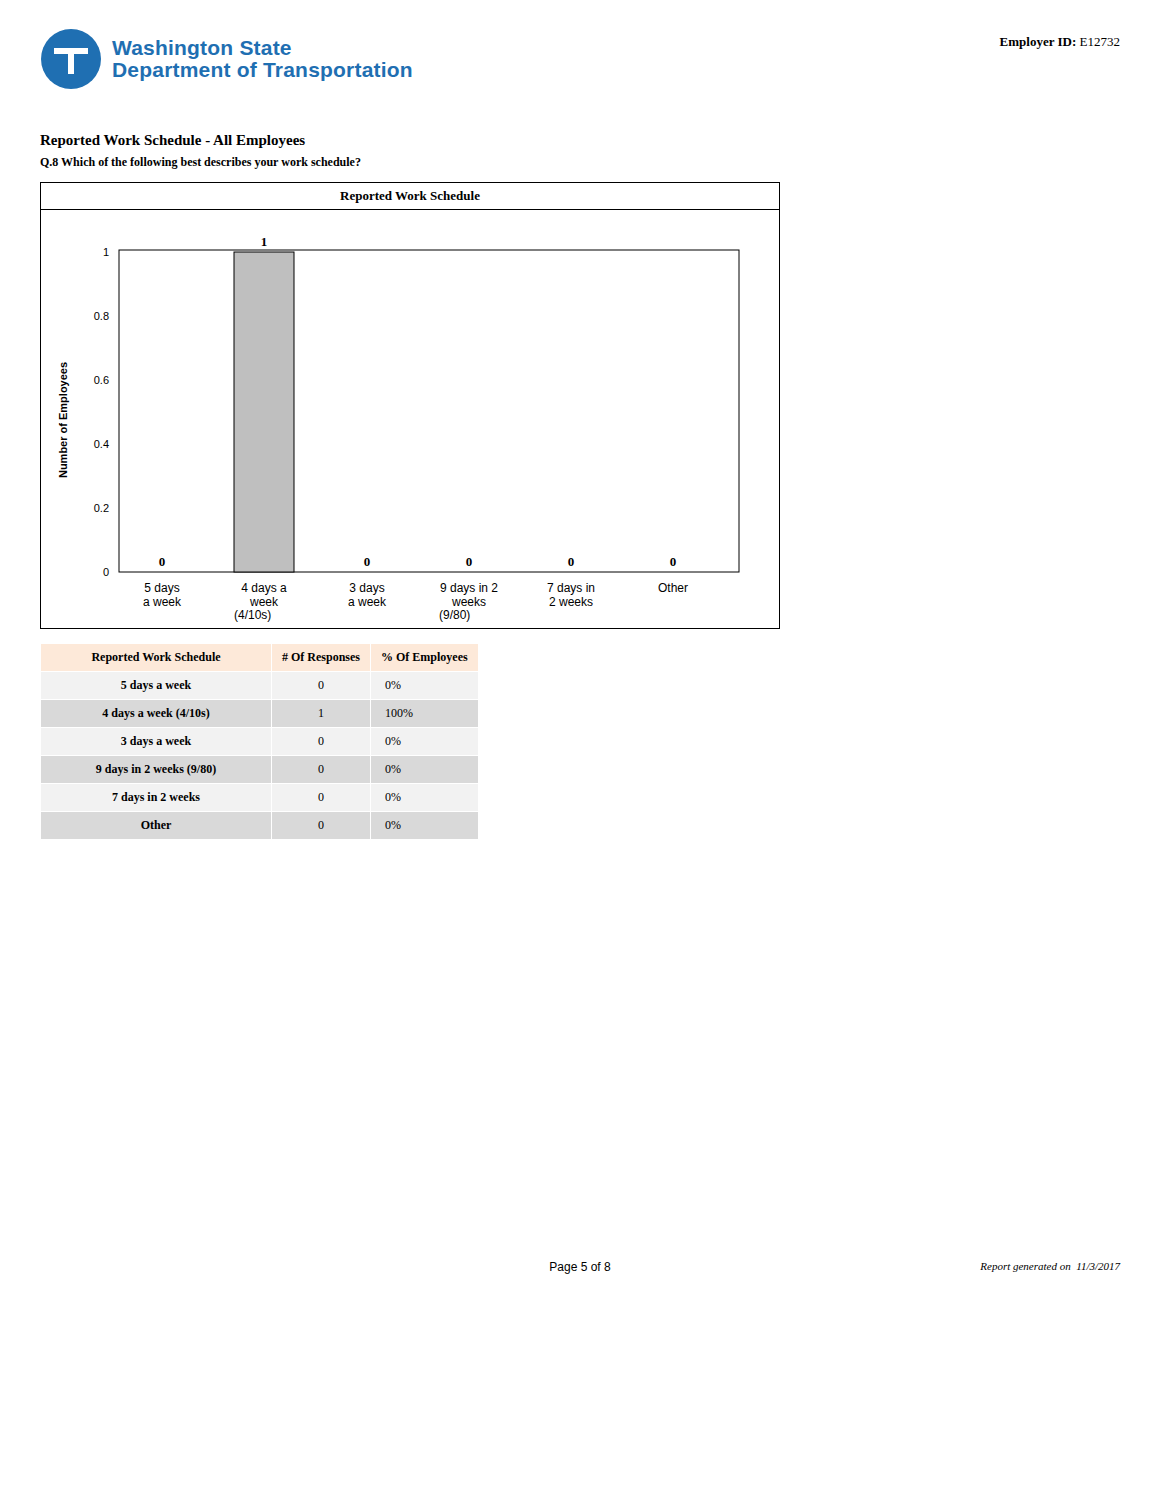Washington State
Department of Transportation
Employer ID: E12732
Reported Work Schedule - All Employees
Q.8 Which of the following best describes your work schedule?
Reported Work Schedule
Number of Employees 1 0.8 0.6 0.4 0.2 0 1 0 0 0 0 0 5 days a week 4 days a week 3 days a week 9 days in 2 weeks 7 days in 2 weeks Other
(4/10s)
(9/80)
| Reported Work Schedule | # Of Responses | % Of Employees |
| --- | --- | --- |
| 5 days a week | 0 | 0% |
| 4 days a week (4/10s) | 1 | 100% |
| 3 days a week | 0 | 0% |
| 9 days in 2 weeks (9/80) | 0 | 0% |
| 7 days in 2 weeks | 0 | 0% |
| Other | 0 | 0% |
Page 5 of 8
Report generated on 11/3/2017